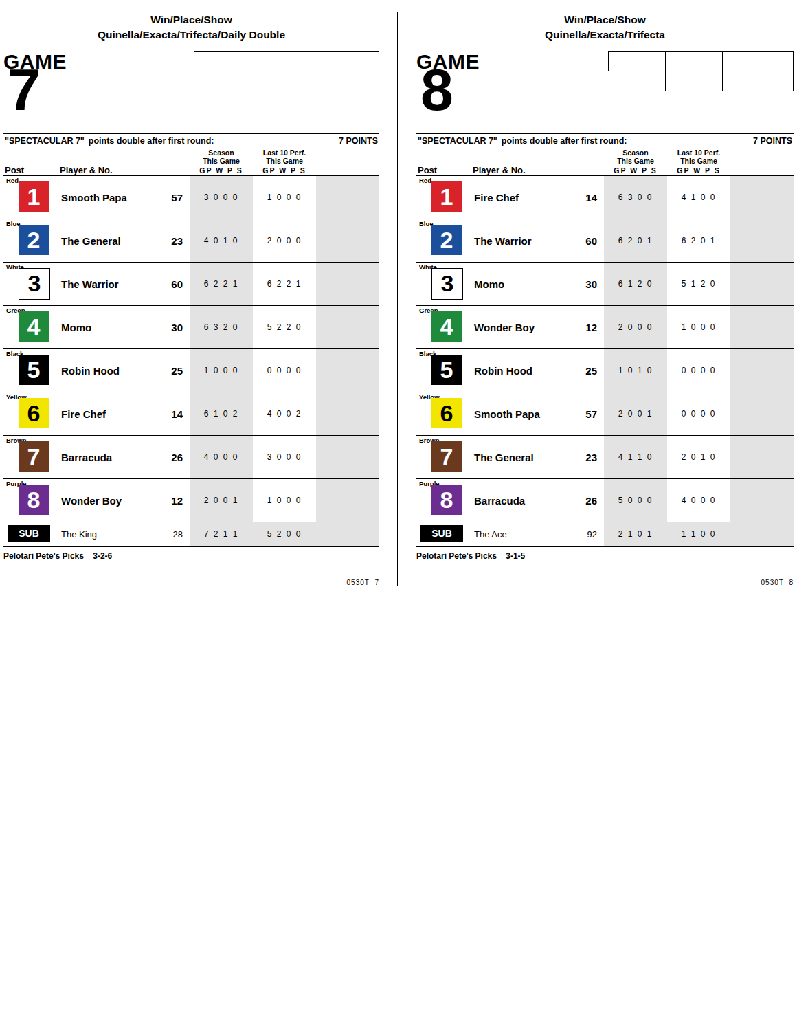Win/Place/Show
Quinella/Exacta/Trifecta/Daily Double
GAME
7
"SPECTACULAR 7" points double after first round: 7 POINTS
| | | Season This Game | Last 10 Perf. This Game | |
| Post | Player & No. | GP W P S | GP W P S | |
| Red 1 | Smooth Papa 57 | 3 0 0 0 | 1 0 0 0 | |
| Blue 2 | The General 23 | 4 0 1 0 | 2 0 0 0 | |
| White 3 | The Warrior 60 | 6 2 2 1 | 6 2 2 1 | |
| Green 4 | Momo 30 | 6 3 2 0 | 5 2 2 0 | |
| Black 5 | Robin Hood 25 | 1 0 0 0 | 0 0 0 0 | |
| Yellow 6 | Fire Chef 14 | 6 1 0 2 | 4 0 0 2 | |
| Brown 7 | Barracuda 26 | 4 0 0 0 | 3 0 0 0 | |
| Purple 8 | Wonder Boy 12 | 2 0 0 1 | 1 0 0 0 | |
| SUB | The King 28 | 7 2 1 1 | 5 2 0 0 | |
Pelotari Pete's Picks 3-2-6
0530T 7
Win/Place/Show
Quinella/Exacta/Trifecta
GAME
8
"SPECTACULAR 7" points double after first round: 7 POINTS
| | | Season This Game | Last 10 Perf. This Game | |
| Post | Player & No. | GP W P S | GP W P S | |
| Red 1 | Fire Chef 14 | 6 3 0 0 | 4 1 0 0 | |
| Blue 2 | The Warrior 60 | 6 2 0 1 | 6 2 0 1 | |
| White 3 | Momo 30 | 6 1 2 0 | 5 1 2 0 | |
| Green 4 | Wonder Boy 12 | 2 0 0 0 | 1 0 0 0 | |
| Black 5 | Robin Hood 25 | 1 0 1 0 | 0 0 0 0 | |
| Yellow 6 | Smooth Papa 57 | 2 0 0 1 | 0 0 0 0 | |
| Brown 7 | The General 23 | 4 1 1 0 | 2 0 1 0 | |
| Purple 8 | Barracuda 26 | 5 0 0 0 | 4 0 0 0 | |
| SUB | The Ace 92 | 2 1 0 1 | 1 1 0 0 | |
Pelotari Pete's Picks 3-1-5
0530T 8